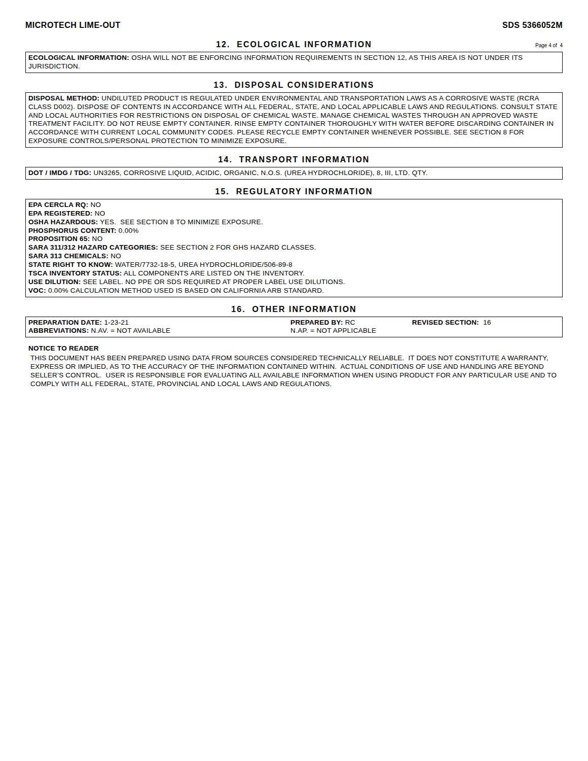MICROTECH LIME-OUT SDS 5366052M
12. ECOLOGICAL INFORMATION Page 4 of 4
ECOLOGICAL INFORMATION: OSHA WILL NOT BE ENFORCING INFORMATION REQUIREMENTS IN SECTION 12, AS THIS AREA IS NOT UNDER ITS JURISDICTION.
13. DISPOSAL CONSIDERATIONS
DISPOSAL METHOD: UNDILUTED PRODUCT IS REGULATED UNDER ENVIRONMENTAL AND TRANSPORTATION LAWS AS A CORROSIVE WASTE (RCRA CLASS D002). DISPOSE OF CONTENTS IN ACCORDANCE WITH ALL FEDERAL, STATE, AND LOCAL APPLICABLE LAWS AND REGULATIONS. CONSULT STATE AND LOCAL AUTHORITIES FOR RESTRICTIONS ON DISPOSAL OF CHEMICAL WASTE. MANAGE CHEMICAL WASTES THROUGH AN APPROVED WASTE TREATMENT FACILITY. DO NOT REUSE EMPTY CONTAINER. RINSE EMPTY CONTAINER THOROUGHLY WITH WATER BEFORE DISCARDING CONTAINER IN ACCORDANCE WITH CURRENT LOCAL COMMUNITY CODES. PLEASE RECYCLE EMPTY CONTAINER WHENEVER POSSIBLE. SEE SECTION 8 FOR EXPOSURE CONTROLS/PERSONAL PROTECTION TO MINIMIZE EXPOSURE.
14. TRANSPORT INFORMATION
DOT / IMDG / TDG: UN3265, CORROSIVE LIQUID, ACIDIC, ORGANIC, N.O.S. (UREA HYDROCHLORIDE), 8, III, LTD. QTY.
15. REGULATORY INFORMATION
EPA CERCLA RQ: NO
EPA REGISTERED: NO
OSHA HAZARDOUS: YES. SEE SECTION 8 TO MINIMIZE EXPOSURE.
PHOSPHORUS CONTENT: 0.00%
PROPOSITION 65: NO
SARA 311/312 HAZARD CATEGORIES: SEE SECTION 2 FOR GHS HAZARD CLASSES.
SARA 313 CHEMICALS: NO
STATE RIGHT TO KNOW: WATER/7732-18-5, UREA HYDROCHLORIDE/506-89-8
TSCA INVENTORY STATUS: ALL COMPONENTS ARE LISTED ON THE INVENTORY.
USE DILUTION: SEE LABEL. NO PPE OR SDS REQUIRED AT PROPER LABEL USE DILUTIONS.
VOC: 0.00% CALCULATION METHOD USED IS BASED ON CALIFORNIA ARB STANDARD.
16. OTHER INFORMATION
| PREPARATION DATE: 1-23-21 | PREPARED BY: RC | REVISED SECTION: 16 |
| ABBREVIATIONS: N.AV. = NOT AVAILABLE | N.AP. = NOT APPLICABLE |
NOTICE TO READER
THIS DOCUMENT HAS BEEN PREPARED USING DATA FROM SOURCES CONSIDERED TECHNICALLY RELIABLE. IT DOES NOT CONSTITUTE A WARRANTY, EXPRESS OR IMPLIED, AS TO THE ACCURACY OF THE INFORMATION CONTAINED WITHIN. ACTUAL CONDITIONS OF USE AND HANDLING ARE BEYOND SELLER’S CONTROL. USER IS RESPONSIBLE FOR EVALUATING ALL AVAILABLE INFORMATION WHEN USING PRODUCT FOR ANY PARTICULAR USE AND TO COMPLY WITH ALL FEDERAL, STATE, PROVINCIAL AND LOCAL LAWS AND REGULATIONS.